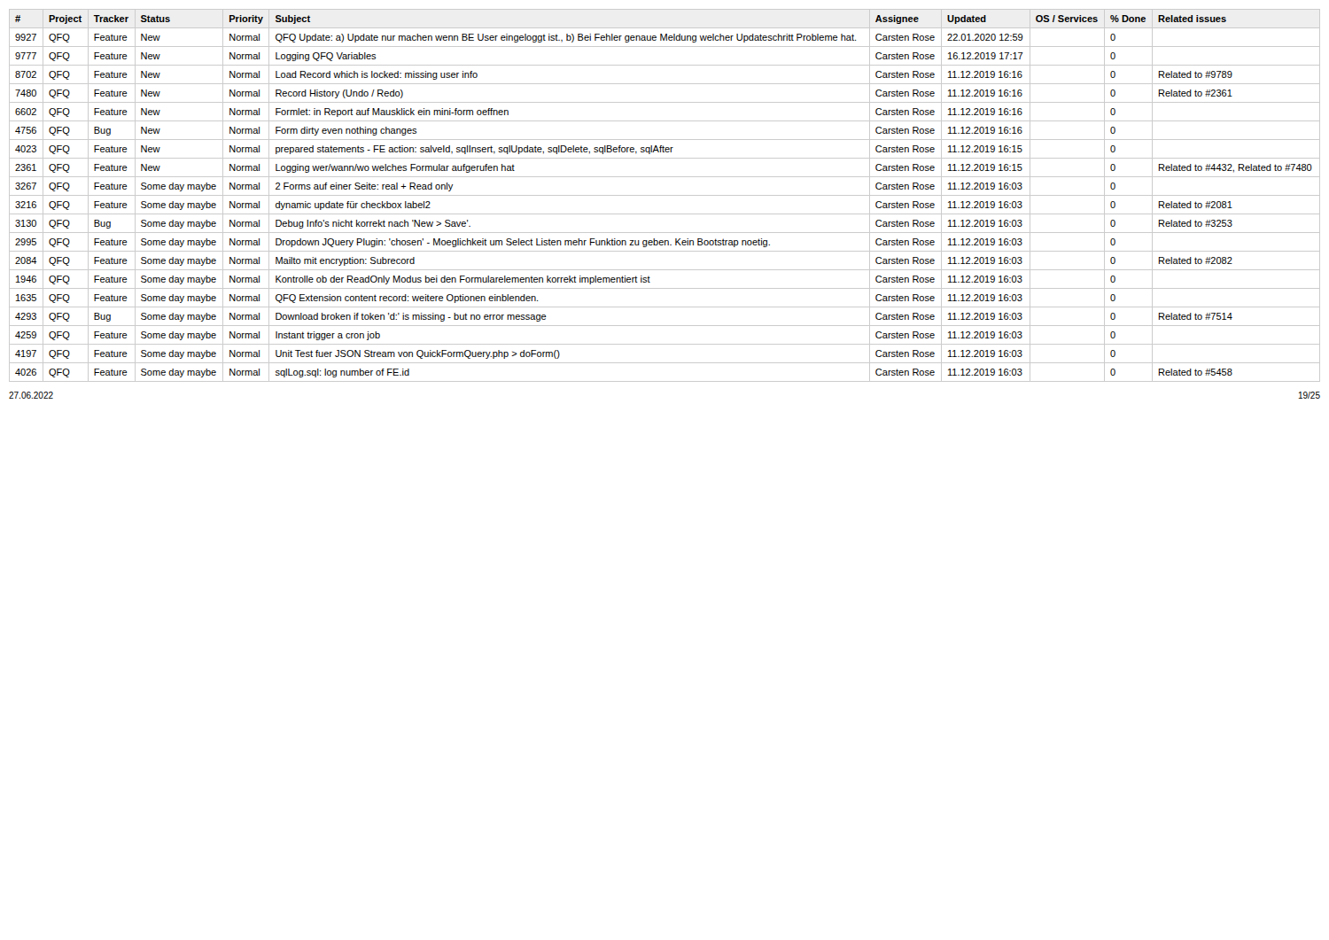| # | Project | Tracker | Status | Priority | Subject | Assignee | Updated | OS / Services | % Done | Related issues |
| --- | --- | --- | --- | --- | --- | --- | --- | --- | --- | --- |
| 9927 | QFQ | Feature | New | Normal | QFQ Update: a) Update nur machen wenn BE User eingeloggt ist., b) Bei Fehler genaue Meldung welcher Updateschritt Probleme hat. | Carsten Rose | 22.01.2020 12:59 | | 0 | |
| 9777 | QFQ | Feature | New | Normal | Logging QFQ Variables | Carsten Rose | 16.12.2019 17:17 | | 0 | |
| 8702 | QFQ | Feature | New | Normal | Load Record which is locked: missing user info | Carsten Rose | 11.12.2019 16:16 | | 0 | Related to #9789 |
| 7480 | QFQ | Feature | New | Normal | Record History (Undo / Redo) | Carsten Rose | 11.12.2019 16:16 | | 0 | Related to #2361 |
| 6602 | QFQ | Feature | New | Normal | Formlet: in Report auf Mausklick ein mini-form oeffnen | Carsten Rose | 11.12.2019 16:16 | | 0 | |
| 4756 | QFQ | Bug | New | Normal | Form dirty even nothing changes | Carsten Rose | 11.12.2019 16:16 | | 0 | |
| 4023 | QFQ | Feature | New | Normal | prepared statements - FE action: salveId, sqlInsert, sqlUpdate, sqlDelete, sqlBefore, sqlAfter | Carsten Rose | 11.12.2019 16:15 | | 0 | |
| 2361 | QFQ | Feature | New | Normal | Logging wer/wann/wo welches Formular aufgerufen hat | Carsten Rose | 11.12.2019 16:15 | | 0 | Related to #4432, Related to #7480 |
| 3267 | QFQ | Feature | Some day maybe | Normal | 2 Forms auf einer Seite: real + Read only | Carsten Rose | 11.12.2019 16:03 | | 0 | |
| 3216 | QFQ | Feature | Some day maybe | Normal | dynamic update für checkbox label2 | Carsten Rose | 11.12.2019 16:03 | | 0 | Related to #2081 |
| 3130 | QFQ | Bug | Some day maybe | Normal | Debug Info's nicht korrekt nach 'New > Save'. | Carsten Rose | 11.12.2019 16:03 | | 0 | Related to #3253 |
| 2995 | QFQ | Feature | Some day maybe | Normal | Dropdown JQuery Plugin: 'chosen' - Moeglichkeit um Select Listen mehr Funktion zu geben. Kein Bootstrap noetig. | Carsten Rose | 11.12.2019 16:03 | | 0 | |
| 2084 | QFQ | Feature | Some day maybe | Normal | Mailto mit encryption: Subrecord | Carsten Rose | 11.12.2019 16:03 | | 0 | Related to #2082 |
| 1946 | QFQ | Feature | Some day maybe | Normal | Kontrolle ob der ReadOnly Modus bei den Formularelementen korrekt implementiert ist | Carsten Rose | 11.12.2019 16:03 | | 0 | |
| 1635 | QFQ | Feature | Some day maybe | Normal | QFQ Extension content record: weitere Optionen einblenden. | Carsten Rose | 11.12.2019 16:03 | | 0 | |
| 4293 | QFQ | Bug | Some day maybe | Normal | Download broken if token 'd:' is missing - but no error message | Carsten Rose | 11.12.2019 16:03 | | 0 | Related to #7514 |
| 4259 | QFQ | Feature | Some day maybe | Normal | Instant trigger a cron job | Carsten Rose | 11.12.2019 16:03 | | 0 | |
| 4197 | QFQ | Feature | Some day maybe | Normal | Unit Test fuer JSON Stream von QuickFormQuery.php > doForm() | Carsten Rose | 11.12.2019 16:03 | | 0 | |
| 4026 | QFQ | Feature | Some day maybe | Normal | sqlLog.sql: log number of FE.id | Carsten Rose | 11.12.2019 16:03 | | 0 | Related to #5458 |
27.06.2022 19/25